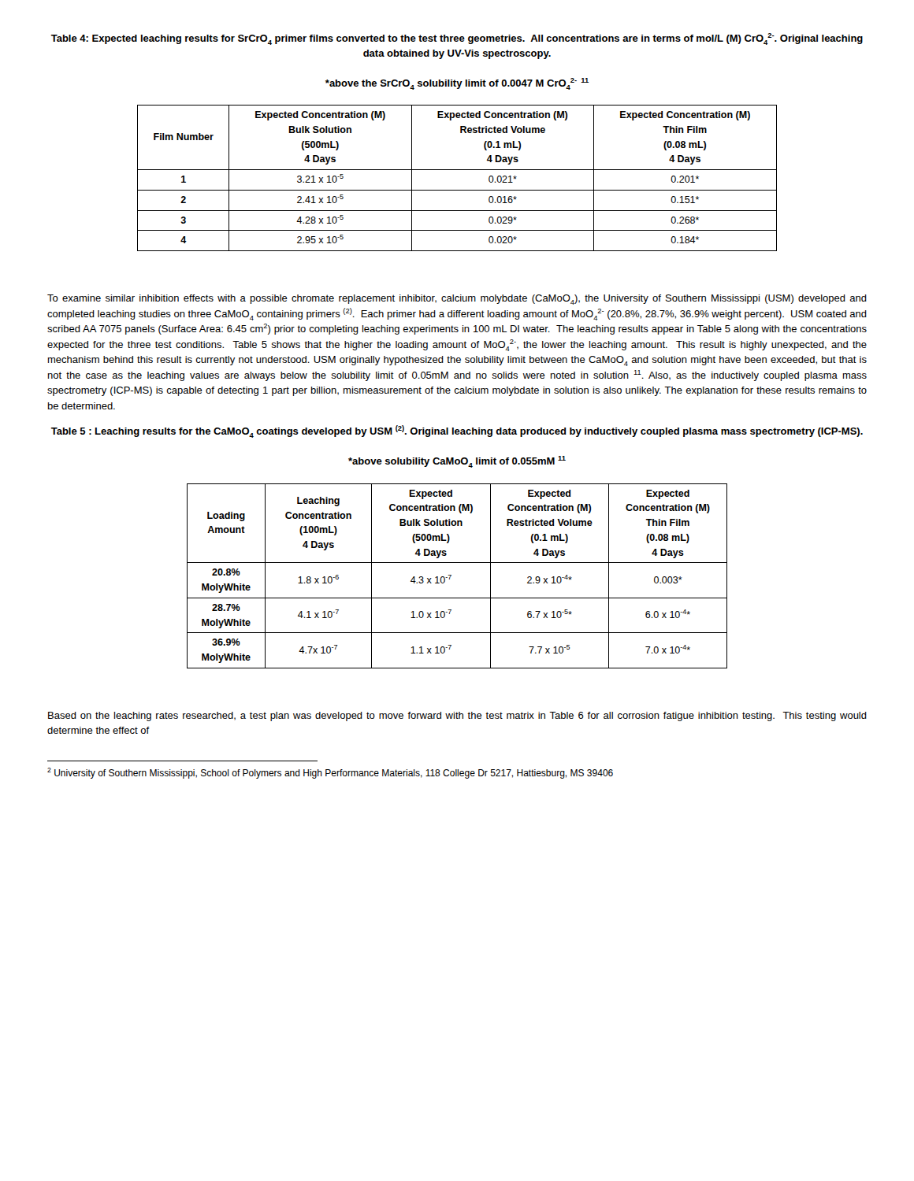Table 4: Expected leaching results for SrCrO4 primer films converted to the test three geometries. All concentrations are in terms of mol/L (M) CrO42-. Original leaching data obtained by UV-Vis spectroscopy.
*above the SrCrO4 solubility limit of 0.0047 M CrO42- 11
| Film Number | Expected Concentration (M) Bulk Solution (500mL) 4 Days | Expected Concentration (M) Restricted Volume (0.1 mL) 4 Days | Expected Concentration (M) Thin Film (0.08 mL) 4 Days |
| --- | --- | --- | --- |
| 1 | 3.21 x 10 -5 | 0.021* | 0.201* |
| 2 | 2.41 x 10 -5 | 0.016* | 0.151* |
| 3 | 4.28 x 10 -5 | 0.029* | 0.268* |
| 4 | 2.95 x 10 -5 | 0.020* | 0.184* |
To examine similar inhibition effects with a possible chromate replacement inhibitor, calcium molybdate (CaMoO4), the University of Southern Mississippi (USM) developed and completed leaching studies on three CaMoO4 containing primers (2). Each primer had a different loading amount of MoO42- (20.8%, 28.7%, 36.9% weight percent). USM coated and scribed AA 7075 panels (Surface Area: 6.45 cm2) prior to completing leaching experiments in 100 mL DI water. The leaching results appear in Table 5 along with the concentrations expected for the three test conditions. Table 5 shows that the higher the loading amount of MoO42-, the lower the leaching amount. This result is highly unexpected, and the mechanism behind this result is currently not understood. USM originally hypothesized the solubility limit between the CaMoO4 and solution might have been exceeded, but that is not the case as the leaching values are always below the solubility limit of 0.05mM and no solids were noted in solution 11. Also, as the inductively coupled plasma mass spectrometry (ICP-MS) is capable of detecting 1 part per billion, mismeasurement of the calcium molybdate in solution is also unlikely. The explanation for these results remains to be determined.
Table 5 : Leaching results for the CaMoO4 coatings developed by USM (2). Original leaching data produced by inductively coupled plasma mass spectrometry (ICP-MS).
*above solubility CaMoO4 limit of 0.055mM 11
| Loading Amount | Leaching Concentration (100mL) 4 Days | Expected Concentration (M) Bulk Solution (500mL) 4 Days | Expected Concentration (M) Restricted Volume (0.1 mL) 4 Days | Expected Concentration (M) Thin Film (0.08 mL) 4 Days |
| --- | --- | --- | --- | --- |
| 20.8% MolyWhite | 1.8 x 10 -6 | 4.3 x 10 -7 | 2.9 x 10 -4 * | 0.003* |
| 28.7% MolyWhite | 4.1 x 10 -7 | 1.0 x 10 -7 | 6.7 x 10 -5 * | 6.0 x 10 -4 * |
| 36.9% MolyWhite | 4.7x 10 -7 | 1.1 x 10 -7 | 7.7 x 10 -5 | 7.0 x 10 -4 * |
Based on the leaching rates researched, a test plan was developed to move forward with the test matrix in Table 6 for all corrosion fatigue inhibition testing. This testing would determine the effect of
2 University of Southern Mississippi, School of Polymers and High Performance Materials, 118 College Dr 5217, Hattiesburg, MS 39406